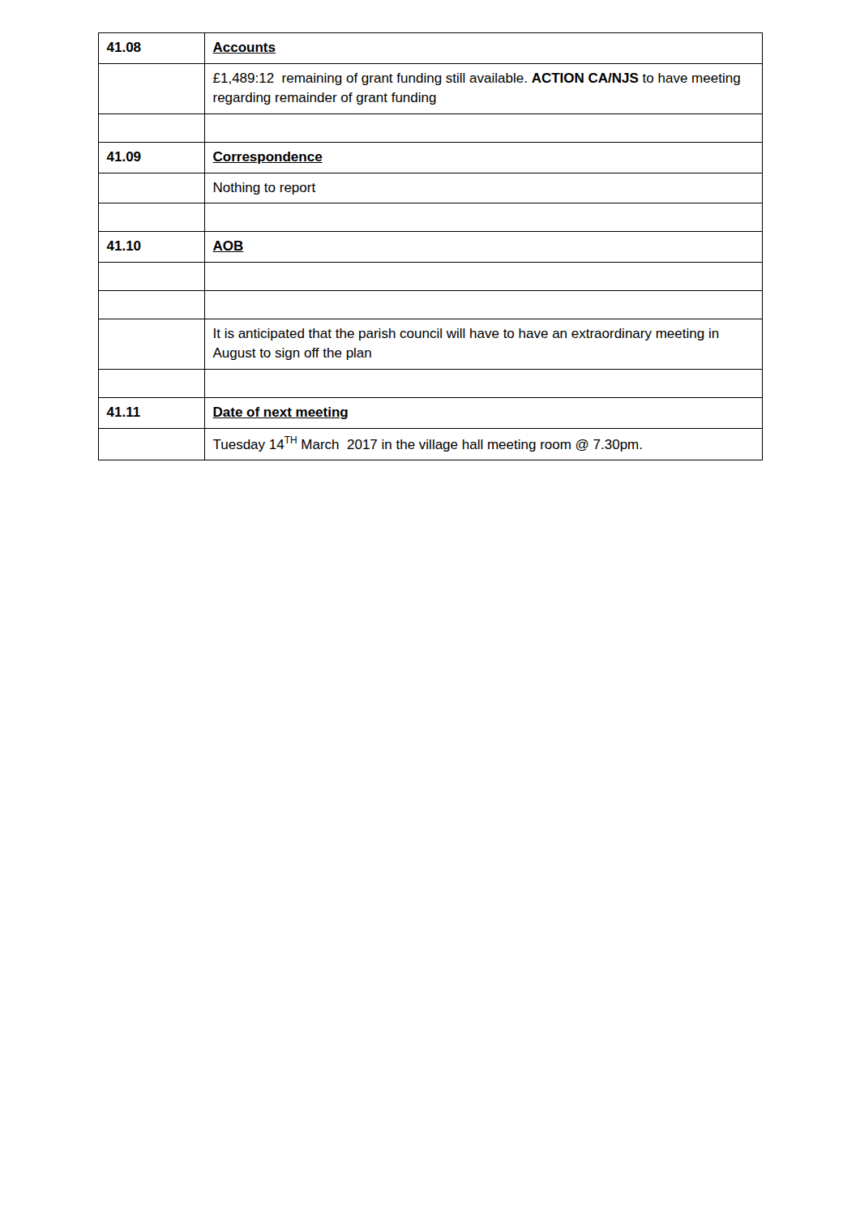| 41.08 | Accounts |
| | £1,489:12 remaining of grant funding still available. ACTION CA/NJS to have meeting regarding remainder of grant funding |
| 41.09 | Correspondence |
| | Nothing to report |
| 41.10 | AOB |
| | It is anticipated that the parish council will have to have an extraordinary meeting in August to sign off the plan |
| 41.11 | Date of next meeting |
| | Tuesday 14 TH March 2017 in the village hall meeting room @ 7.30pm. |